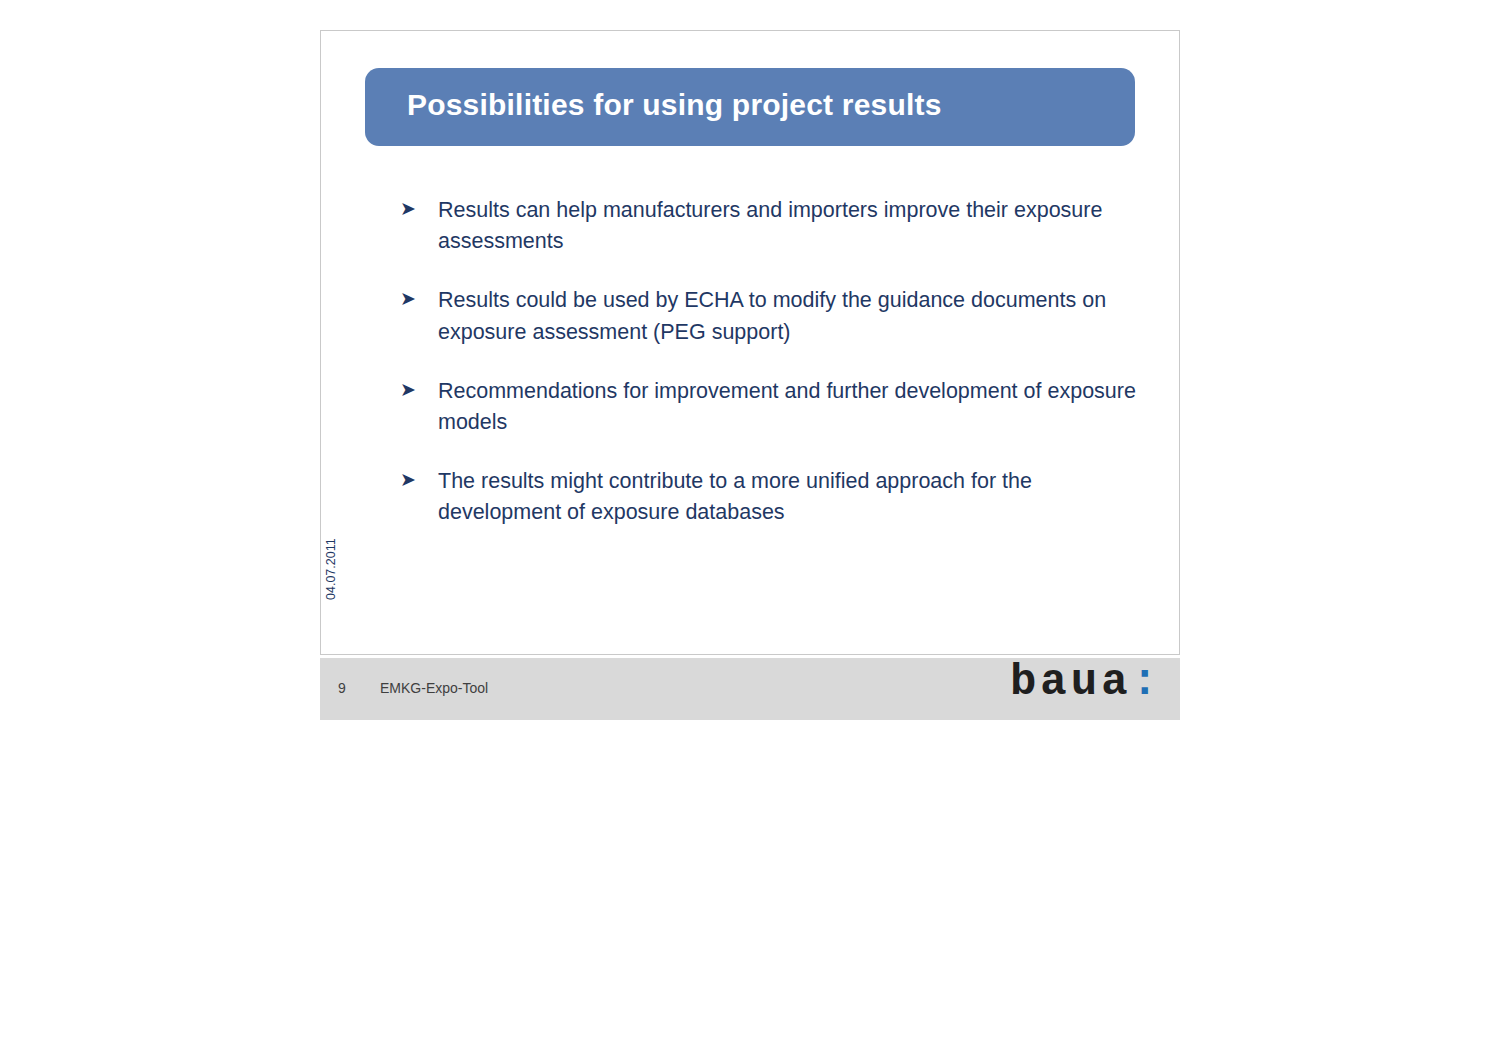Possibilities for using project results
Results can help manufacturers and importers improve their exposure assessments
Results could be used by ECHA to modify the guidance documents on exposure assessment (PEG support)
Recommendations for improvement and further development of exposure models
The results might contribute to a more unified approach for the development of exposure databases
04.07.2011
9 EMKG-Expo-Tool baua: